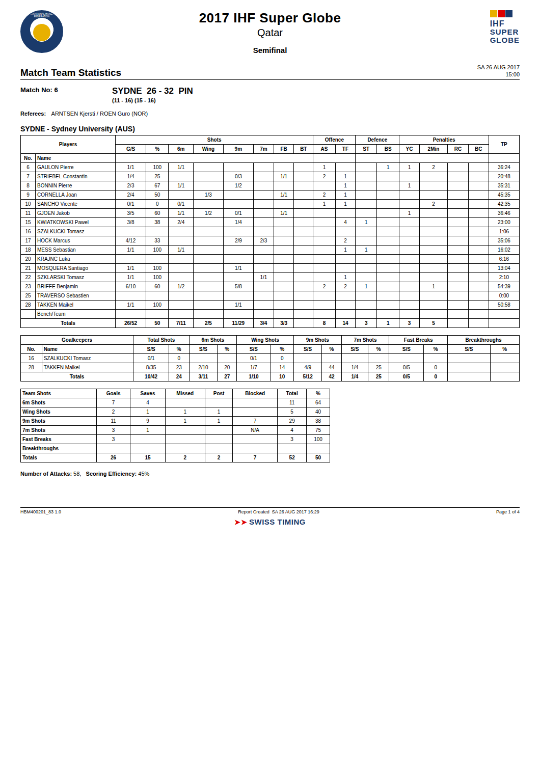INTERNATIONAL HANDBALL FEDERATION
IHF
SUPER
GLOBE
2017 IHF Super Globe
Qatar
Semifinal
Match Team Statistics
SA 26 AUG 2017
15:00
Match No: 6
SYDNE 26 - 32 PIN
(11 - 16) (15 - 16)
Referees: ARNTSEN Kjersti / ROEN Guro (NOR)
SYDNE - Sydney University (AUS)
| Players | Shots | Offence | Defence | Penalties | TP |
| --- | --- | --- | --- | --- | --- |
| G/S | % | 6m | Wing | 9m | 7m | FB | BT | AS | TF | ST | BS | YC | 2Min | RC | BC |
| No. | Name | | | | | |
| 6 | GAULON Pierre | 1/1 | 100 | 1/1 | | | | | | 1 | | | 1 | 1 | 2 | | | 36:24 |
| 7 | STRIEBEL Constantin | 1/4 | 25 | | | 0/3 | | 1/1 | | 2 | 1 | | | | | | | 20:48 |
| 8 | BONNIN Pierre | 2/3 | 67 | 1/1 | | 1/2 | | | | | 1 | | | 1 | | | | 35:31 |
| 9 | CORNELLA Joan | 2/4 | 50 | | 1/3 | | | 1/1 | | 2 | 1 | | | | | | | 45:35 |
| 10 | SANCHO Vicente | 0/1 | 0 | 0/1 | | | | | | 1 | 1 | | | | 2 | | | 42:35 |
| 11 | GJOEN Jakob | 3/5 | 60 | 1/1 | 1/2 | 0/1 | | 1/1 | | | | | | 1 | | | | 36:46 |
| 15 | KWIATKOWSKI Pawel | 3/8 | 38 | 2/4 | | 1/4 | | | | | 4 | 1 | | | | | | 23:00 |
| 16 | SZALKUCKI Tomasz | | | | | | | | | | | | | | | | | 1:06 |
| 17 | HOCK Marcus | 4/12 | 33 | | | 2/9 | 2/3 | | | | 2 | | | | | | | 35:06 |
| 18 | MESS Sebastian | 1/1 | 100 | 1/1 | | | | | | | 1 | 1 | | | | | | 16:02 |
| 20 | KRAJNC Luka | | | | | | | | | | | | | | | | | 6:16 |
| 21 | MOSQUERA Santiago | 1/1 | 100 | | | 1/1 | | | | | | | | | | | | 13:04 |
| 22 | SZKLARSKI Tomasz | 1/1 | 100 | | | | 1/1 | | | | 1 | | | | | | | 2:10 |
| 23 | BRIFFE Benjamin | 6/10 | 60 | 1/2 | | 5/8 | | | | 2 | 2 | 1 | | | 1 | | | 54:39 |
| 25 | TRAVERSO Sebastien | | | | | | | | | | | | | | | | | 0:00 |
| 28 | TAKKEN Maikel | 1/1 | 100 | | | 1/1 | | | | | | | | | | | | 50:58 |
| | Bench/Team | | | | | | | | | | | | | | | | | |
| Totals | 26/52 | 50 | 7/11 | 2/5 | 11/29 | 3/4 | 3/3 | | 8 | 14 | 3 | 1 | 3 | 5 | | | |
| Goalkeepers | Total Shots | 6m Shots | Wing Shots | 9m Shots | 7m Shots | Fast Breaks | Breakthroughs |
| --- | --- | --- | --- | --- | --- | --- | --- |
| No. | Name | S/S | % | S/S | % | S/S | % | S/S | % | S/S | % | S/S | % | S/S | % |
| 16 | SZALKUCKI Tomasz | 0/1 | 0 | | | 0/1 | 0 | | | | | | | | |
| 28 | TAKKEN Maikel | 8/35 | 23 | 2/10 | 20 | 1/7 | 14 | 4/9 | 44 | 1/4 | 25 | 0/5 | 0 | | |
| Totals | 10/42 | 24 | 3/11 | 27 | 1/10 | 10 | 5/12 | 42 | 1/4 | 25 | 0/5 | 0 | | |
| Team Shots | Goals | Saves | Missed | Post | Blocked | Total | % |
| --- | --- | --- | --- | --- | --- | --- | --- |
| 6m Shots | 7 | 4 | | | | 11 | 64 |
| Wing Shots | 2 | 1 | 1 | 1 | | 5 | 40 |
| 9m Shots | 11 | 9 | 1 | 1 | 7 | 29 | 38 |
| 7m Shots | 3 | 1 | | | N/A | 4 | 75 |
| Fast Breaks | 3 | | | | | 3 | 100 |
| Breakthroughs | | | | | | | |
| Totals | 26 | 15 | 2 | 2 | 7 | 52 | 50 |
Number of Attacks: 58, Scoring Efficiency: 45%
HBM400201_83 1.0
Report Created SA 26 AUG 2017 16:29
Page 1 of 4
➤➤SWISS TIMING